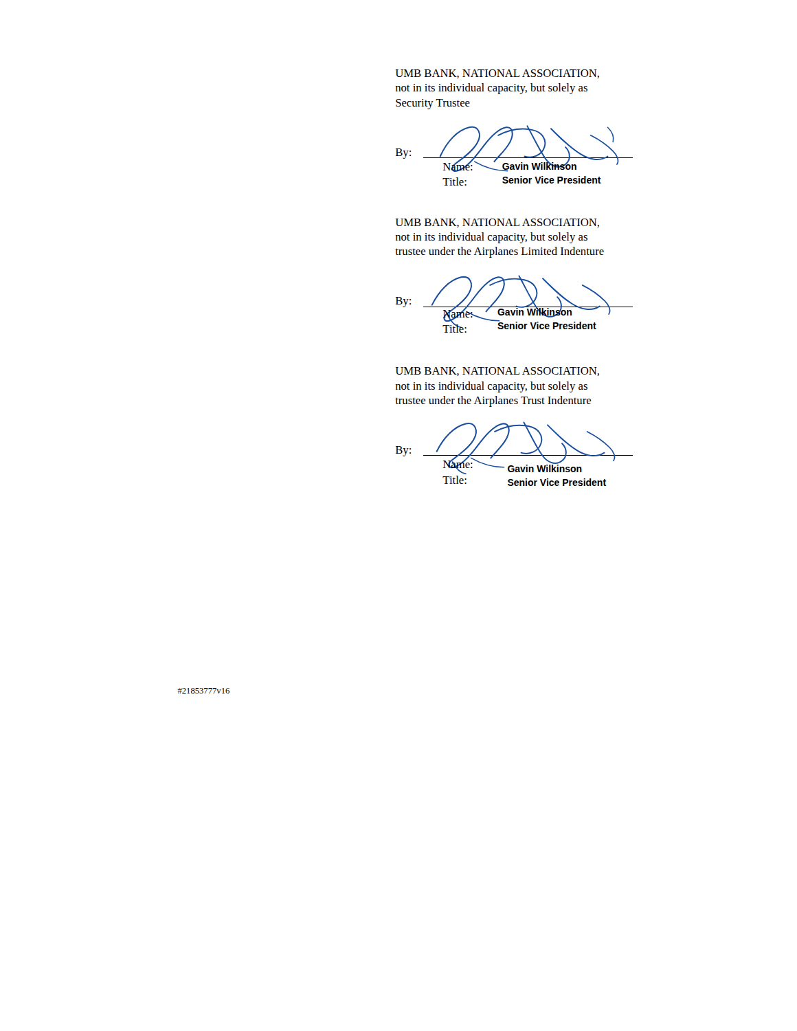UMB BANK, NATIONAL ASSOCIATION,
not in its individual capacity, but solely as
Security Trustee
By: Name:
Title: Gavin Wilkinson
Senior Vice President
UMB BANK, NATIONAL ASSOCIATION,
not in its individual capacity, but solely as
trustee under the Airplanes Limited Indenture
By: Name:
Title: Gavin Wilkinson
Senior Vice President
UMB BANK, NATIONAL ASSOCIATION,
not in its individual capacity, but solely as
trustee under the Airplanes Trust Indenture
By: Name:
Title: Gavin Wilkinson
Senior Vice President
#21853777v16